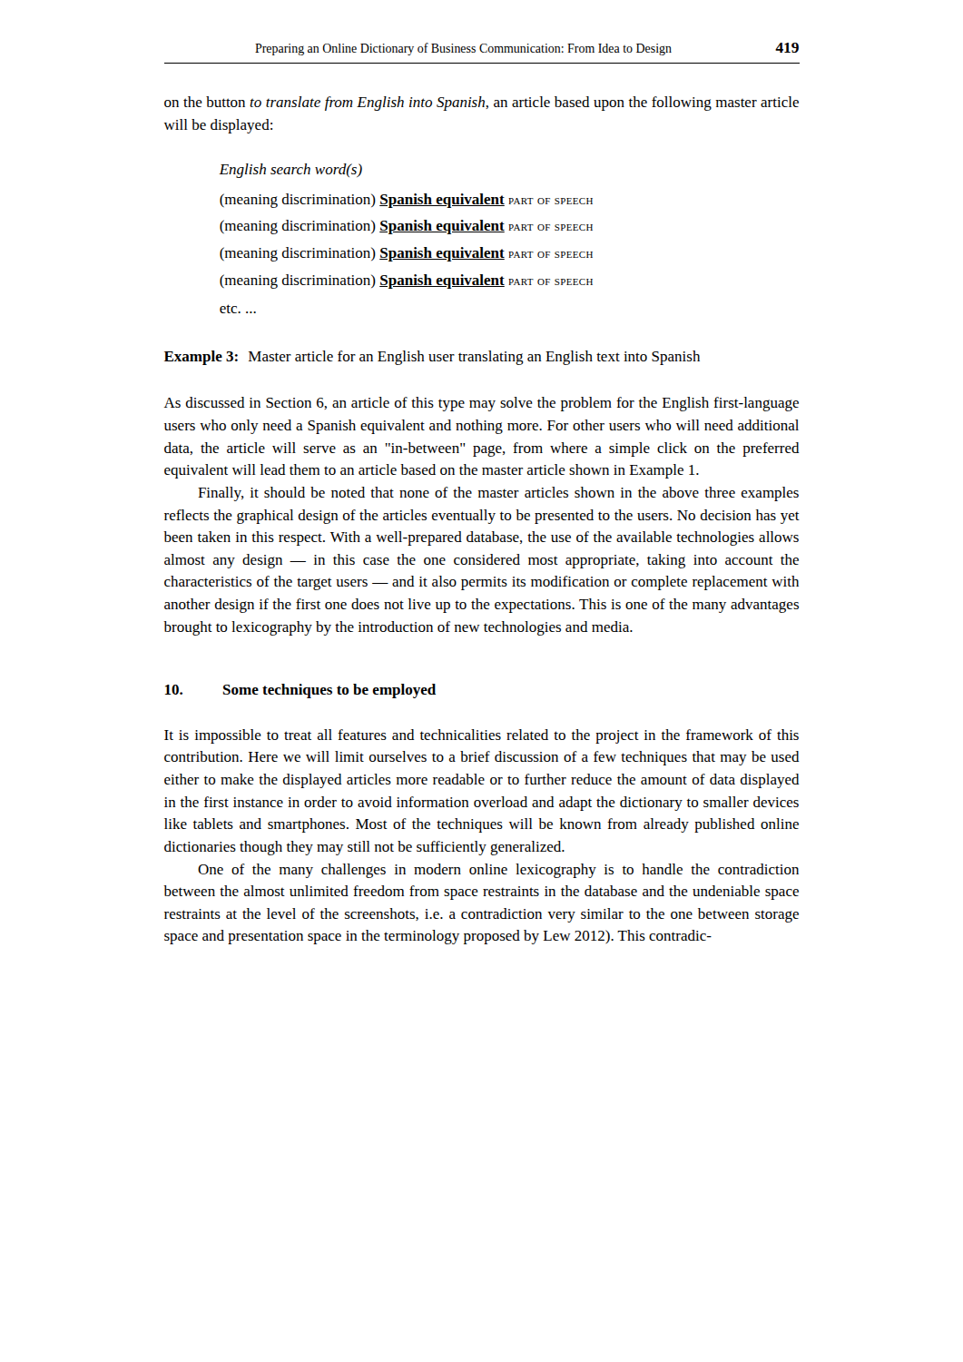Preparing an Online Dictionary of Business Communication: From Idea to Design 419
on the button to translate from English into Spanish, an article based upon the following master article will be displayed:
English search word(s) (meaning discrimination) Spanish equivalent part of speech (meaning discrimination) Spanish equivalent part of speech (meaning discrimination) Spanish equivalent part of speech (meaning discrimination) Spanish equivalent part of speech etc. ...
Example 3: Master article for an English user translating an English text into Spanish
As discussed in Section 6, an article of this type may solve the problem for the English first-language users who only need a Spanish equivalent and nothing more. For other users who will need additional data, the article will serve as an "in-between" page, from where a simple click on the preferred equivalent will lead them to an article based on the master article shown in Example 1.
Finally, it should be noted that none of the master articles shown in the above three examples reflects the graphical design of the articles eventually to be presented to the users. No decision has yet been taken in this respect. With a well-prepared database, the use of the available technologies allows almost any design — in this case the one considered most appropriate, taking into account the characteristics of the target users — and it also permits its modification or complete replacement with another design if the first one does not live up to the expectations. This is one of the many advantages brought to lexicography by the introduction of new technologies and media.
10. Some techniques to be employed
It is impossible to treat all features and technicalities related to the project in the framework of this contribution. Here we will limit ourselves to a brief discussion of a few techniques that may be used either to make the displayed articles more readable or to further reduce the amount of data displayed in the first instance in order to avoid information overload and adapt the dictionary to smaller devices like tablets and smartphones. Most of the techniques will be known from already published online dictionaries though they may still not be sufficiently generalized.
One of the many challenges in modern online lexicography is to handle the contradiction between the almost unlimited freedom from space restraints in the database and the undeniable space restraints at the level of the screenshots, i.e. a contradiction very similar to the one between storage space and presentation space in the terminology proposed by Lew 2012). This contradic-